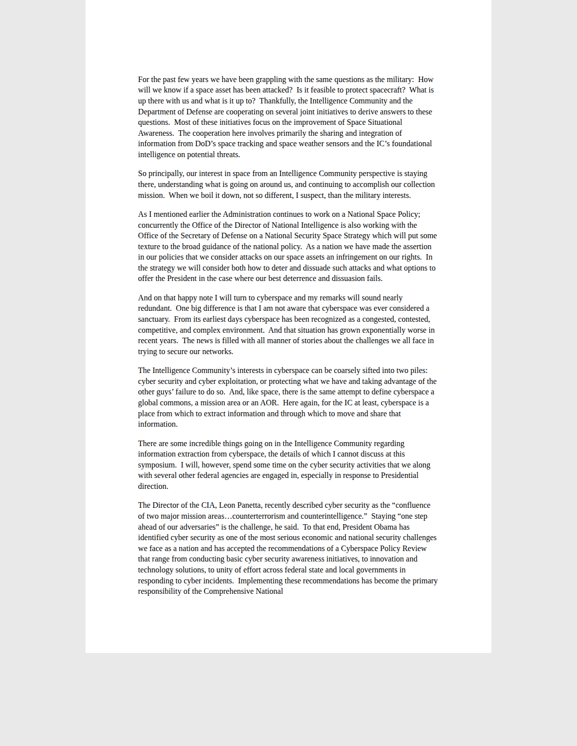For the past few years we have been grappling with the same questions as the military: How will we know if a space asset has been attacked? Is it feasible to protect spacecraft? What is up there with us and what is it up to? Thankfully, the Intelligence Community and the Department of Defense are cooperating on several joint initiatives to derive answers to these questions. Most of these initiatives focus on the improvement of Space Situational Awareness. The cooperation here involves primarily the sharing and integration of information from DoD’s space tracking and space weather sensors and the IC’s foundational intelligence on potential threats.
So principally, our interest in space from an Intelligence Community perspective is staying there, understanding what is going on around us, and continuing to accomplish our collection mission. When we boil it down, not so different, I suspect, than the military interests.
As I mentioned earlier the Administration continues to work on a National Space Policy; concurrently the Office of the Director of National Intelligence is also working with the Office of the Secretary of Defense on a National Security Space Strategy which will put some texture to the broad guidance of the national policy. As a nation we have made the assertion in our policies that we consider attacks on our space assets an infringement on our rights. In the strategy we will consider both how to deter and dissuade such attacks and what options to offer the President in the case where our best deterrence and dissuasion fails.
And on that happy note I will turn to cyberspace and my remarks will sound nearly redundant. One big difference is that I am not aware that cyberspace was ever considered a sanctuary. From its earliest days cyberspace has been recognized as a congested, contested, competitive, and complex environment. And that situation has grown exponentially worse in recent years. The news is filled with all manner of stories about the challenges we all face in trying to secure our networks.
The Intelligence Community’s interests in cyberspace can be coarsely sifted into two piles: cyber security and cyber exploitation, or protecting what we have and taking advantage of the other guys’ failure to do so. And, like space, there is the same attempt to define cyberspace a global commons, a mission area or an AOR. Here again, for the IC at least, cyberspace is a place from which to extract information and through which to move and share that information.
There are some incredible things going on in the Intelligence Community regarding information extraction from cyberspace, the details of which I cannot discuss at this symposium. I will, however, spend some time on the cyber security activities that we along with several other federal agencies are engaged in, especially in response to Presidential direction.
The Director of the CIA, Leon Panetta, recently described cyber security as the “confluence of two major mission areas…counterterrorism and counterintelligence.” Staying “one step ahead of our adversaries” is the challenge, he said. To that end, President Obama has identified cyber security as one of the most serious economic and national security challenges we face as a nation and has accepted the recommendations of a Cyberspace Policy Review that range from conducting basic cyber security awareness initiatives, to innovation and technology solutions, to unity of effort across federal state and local governments in responding to cyber incidents. Implementing these recommendations has become the primary responsibility of the Comprehensive National